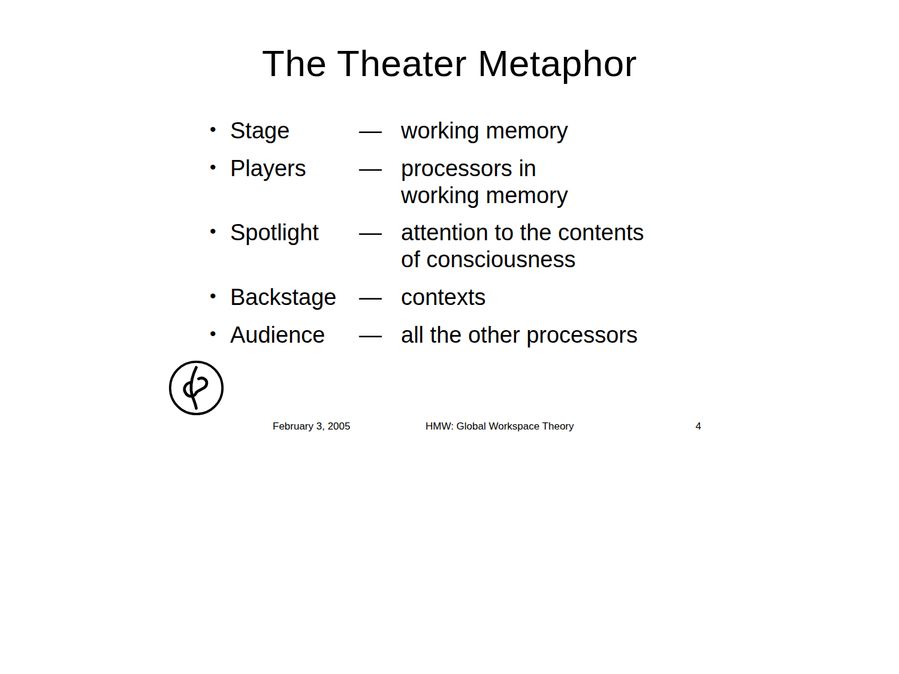The Theater Metaphor
• Stage — working memory
• Players — processors in
working memory
• Spotlight — attention to the contents
of consciousness
• Backstage — contexts
• Audience — all the other processors
February 3, 2005 HMW: Global Workspace Theory 4